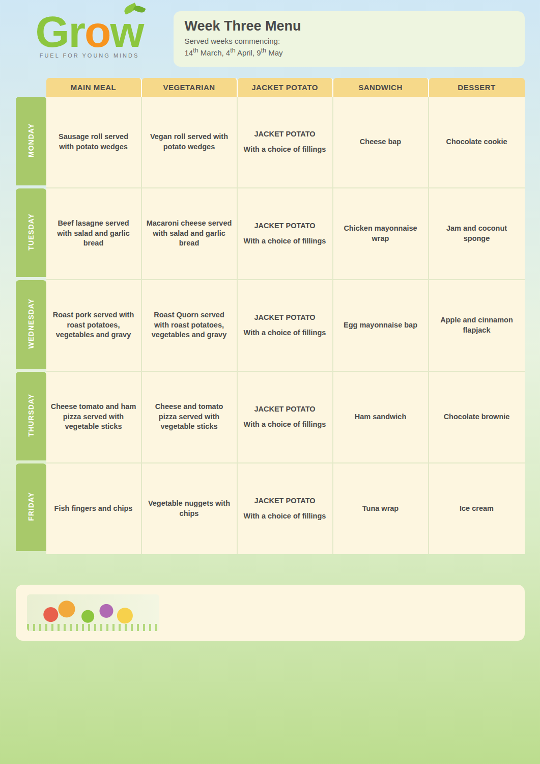Grow
FUEL FOR YOUNG MINDS
Week Three Menu
Served weeks commencing:
14th March, 4th April, 9th May
| | MAIN MEAL | VEGETARIAN | JACKET POTATO | SANDWICH | DESSERT |
| --- | --- | --- | --- | --- | --- |
| MONDAY | Sausage roll served with potato wedges | Vegan roll served with potato wedges | JACKET POTATO With a choice of fillings | Cheese bap | Chocolate cookie |
| TUESDAY | Beef lasagne served with salad and garlic bread | Macaroni cheese served with salad and garlic bread | JACKET POTATO With a choice of fillings | Chicken mayonnaise wrap | Jam and coconut sponge |
| WEDNESDAY | Roast pork served with roast potatoes, vegetables and gravy | Roast Quorn served with roast potatoes, vegetables and gravy | JACKET POTATO With a choice of fillings | Egg mayonnaise bap | Apple and cinnamon flapjack |
| THURSDAY | Cheese tomato and ham pizza served with vegetable sticks | Cheese and tomato pizza served with vegetable sticks | JACKET POTATO With a choice of fillings | Ham sandwich | Chocolate brownie |
| FRIDAY | Fish fingers and chips | Vegetable nuggets with chips | JACKET POTATO With a choice of fillings | Tuna wrap | Ice cream |